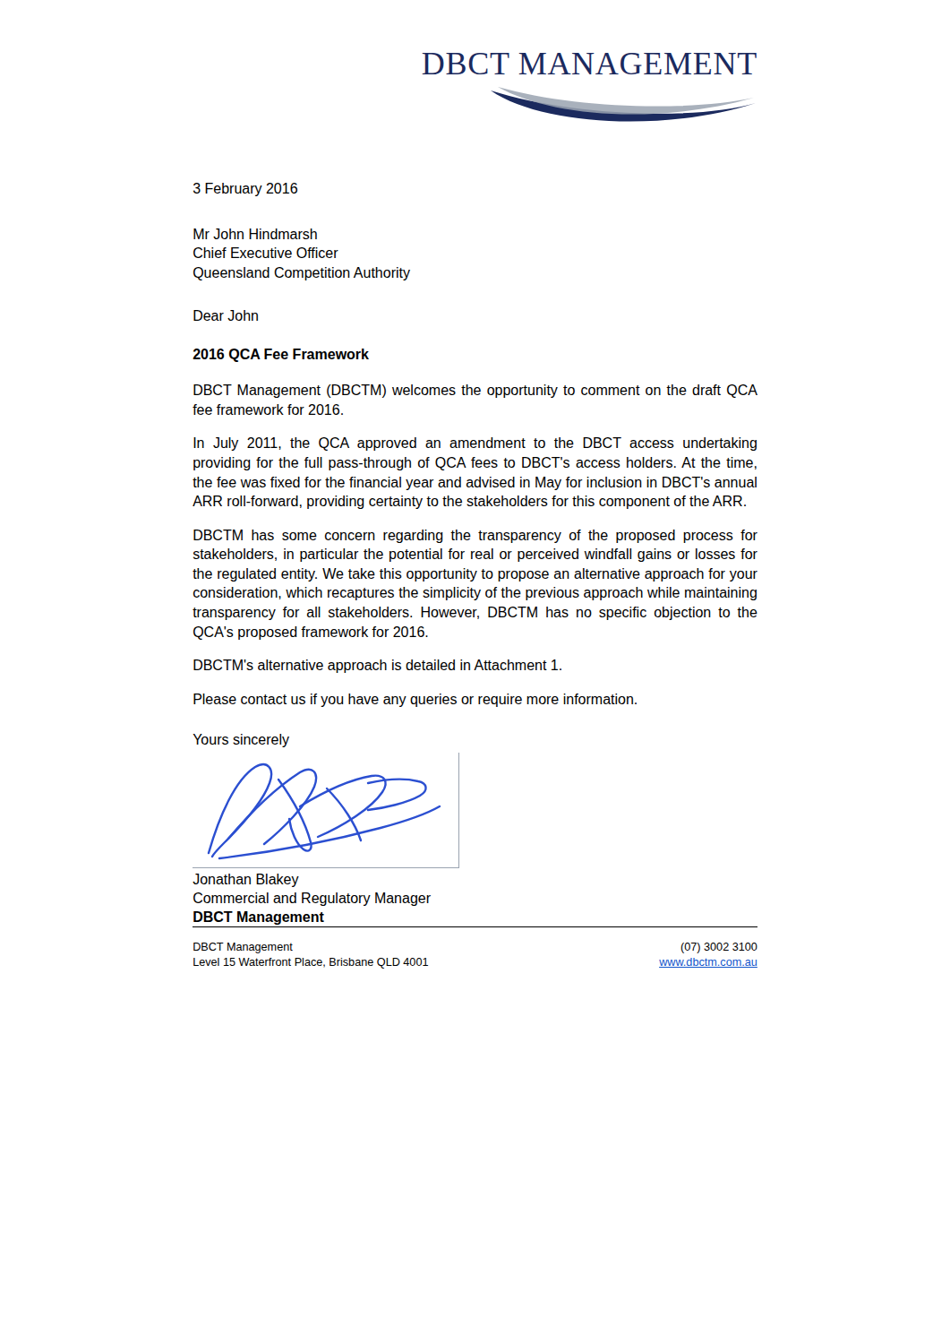DBCT MANAGEMENT
3 February 2016
Mr John Hindmarsh
Chief Executive Officer
Queensland Competition Authority
Dear John
2016 QCA Fee Framework
DBCT Management (DBCTM) welcomes the opportunity to comment on the draft QCA fee framework for 2016.
In July 2011, the QCA approved an amendment to the DBCT access undertaking providing for the full pass-through of QCA fees to DBCT's access holders. At the time, the fee was fixed for the financial year and advised in May for inclusion in DBCT's annual ARR roll-forward, providing certainty to the stakeholders for this component of the ARR.
DBCTM has some concern regarding the transparency of the proposed process for stakeholders, in particular the potential for real or perceived windfall gains or losses for the regulated entity. We take this opportunity to propose an alternative approach for your consideration, which recaptures the simplicity of the previous approach while maintaining transparency for all stakeholders. However, DBCTM has no specific objection to the QCA's proposed framework for 2016.
DBCTM's alternative approach is detailed in Attachment 1.
Please contact us if you have any queries or require more information.
Yours sincerely
Jonathan Blakey
Commercial and Regulatory Manager
DBCT Management
DBCT Management
Level 15 Waterfront Place, Brisbane QLD 4001
(07) 3002 3100
www.dbctm.com.au